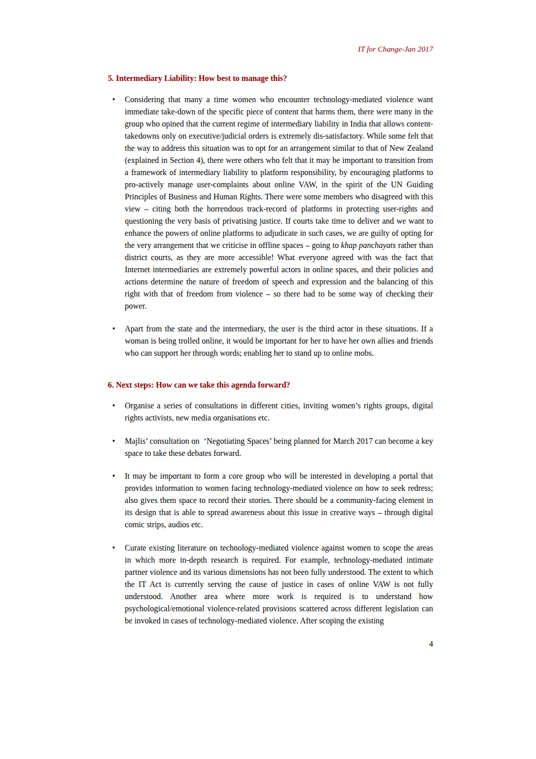IT for Change-Jan 2017
5. Intermediary Liability: How best to manage this?
Considering that many a time women who encounter technology-mediated violence want immediate take-down of the specific piece of content that harms them, there were many in the group who opined that the current regime of intermediary liability in India that allows content-takedowns only on executive/judicial orders is extremely dis-satisfactory. While some felt that the way to address this situation was to opt for an arrangement similar to that of New Zealand (explained in Section 4), there were others who felt that it may be important to transition from a framework of intermediary liability to platform responsibility, by encouraging platforms to pro-actively manage user-complaints about online VAW, in the spirit of the UN Guiding Principles of Business and Human Rights. There were some members who disagreed with this view – citing both the horrendous track-record of platforms in protecting user-rights and questioning the very basis of privatising justice. If courts take time to deliver and we want to enhance the powers of online platforms to adjudicate in such cases, we are guilty of opting for the very arrangement that we criticise in offline spaces – going to khap panchayats rather than district courts, as they are more accessible! What everyone agreed with was the fact that Internet intermediaries are extremely powerful actors in online spaces, and their policies and actions determine the nature of freedom of speech and expression and the balancing of this right with that of freedom from violence – so there had to be some way of checking their power.
Apart from the state and the intermediary, the user is the third actor in these situations. If a woman is being trolled online, it would be important for her to have her own allies and friends who can support her through words; enabling her to stand up to online mobs.
6. Next steps: How can we take this agenda forward?
Organise a series of consultations in different cities, inviting women’s rights groups, digital rights activists, new media organisations etc.
Majlis’ consultation on ‘Negotiating Spaces’ being planned for March 2017 can become a key space to take these debates forward.
It may be important to form a core group who will be interested in developing a portal that provides information to women facing technology-mediated violence on how to seek redress; also gives them space to record their stories. There should be a community-facing element in its design that is able to spread awareness about this issue in creative ways – through digital comic strips, audios etc.
Curate existing literature on technology-mediated violence against women to scope the areas in which more in-depth research is required. For example, technology-mediated intimate partner violence and its various dimensions has not been fully understood. The extent to which the IT Act is currently serving the cause of justice in cases of online VAW is not fully understood. Another area where more work is required is to understand how psychological/emotional violence-related provisions scattered across different legislation can be invoked in cases of technology-mediated violence. After scoping the existing
4